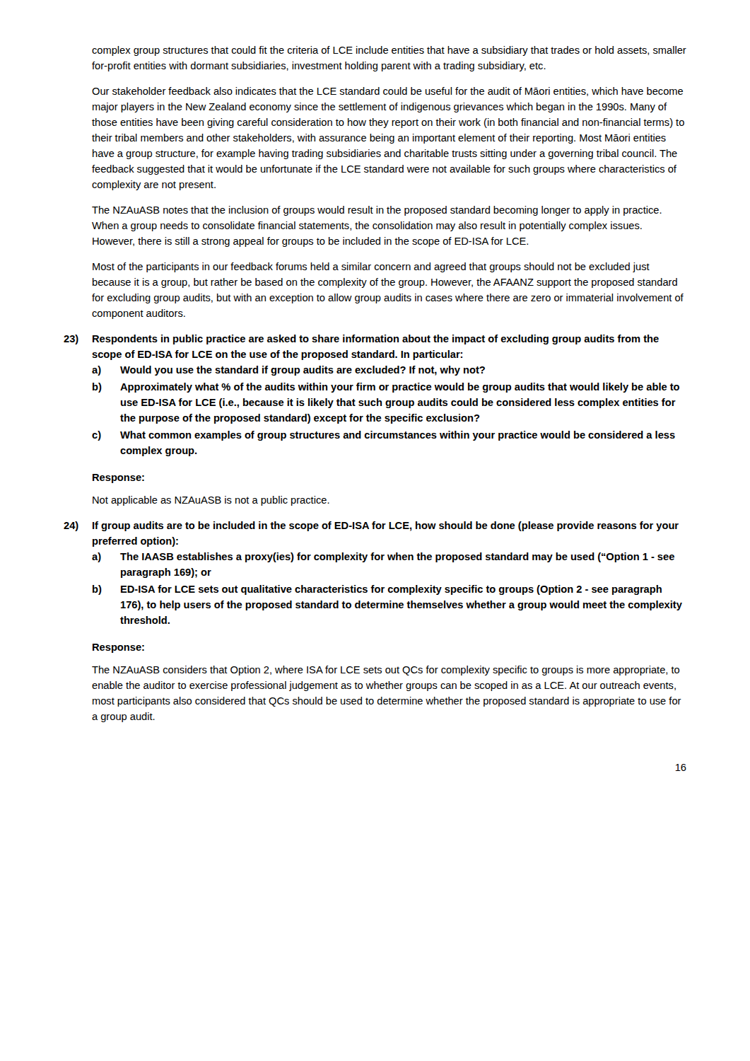complex group structures that could fit the criteria of LCE include entities that have a subsidiary that trades or hold assets, smaller for-profit entities with dormant subsidiaries, investment holding parent with a trading subsidiary, etc.
Our stakeholder feedback also indicates that the LCE standard could be useful for the audit of Māori entities, which have become major players in the New Zealand economy since the settlement of indigenous grievances which began in the 1990s. Many of those entities have been giving careful consideration to how they report on their work (in both financial and non-financial terms) to their tribal members and other stakeholders, with assurance being an important element of their reporting. Most Māori entities have a group structure, for example having trading subsidiaries and charitable trusts sitting under a governing tribal council. The feedback suggested that it would be unfortunate if the LCE standard were not available for such groups where characteristics of complexity are not present.
The NZAuASB notes that the inclusion of groups would result in the proposed standard becoming longer to apply in practice. When a group needs to consolidate financial statements, the consolidation may also result in potentially complex issues. However, there is still a strong appeal for groups to be included in the scope of ED-ISA for LCE.
Most of the participants in our feedback forums held a similar concern and agreed that groups should not be excluded just because it is a group, but rather be based on the complexity of the group. However, the AFAANZ support the proposed standard for excluding group audits, but with an exception to allow group audits in cases where there are zero or immaterial involvement of component auditors.
23)
Respondents in public practice are asked to share information about the impact of excluding group audits from the scope of ED-ISA for LCE on the use of the proposed standard. In particular:
a) Would you use the standard if group audits are excluded? If not, why not?
b) Approximately what % of the audits within your firm or practice would be group audits that would likely be able to use ED-ISA for LCE (i.e., because it is likely that such group audits could be considered less complex entities for the purpose of the proposed standard) except for the specific exclusion?
c) What common examples of group structures and circumstances within your practice would be considered a less complex group.
Response:
Not applicable as NZAuASB is not a public practice.
24)
If group audits are to be included in the scope of ED-ISA for LCE, how should be done (please provide reasons for your preferred option):
a) The IAASB establishes a proxy(ies) for complexity for when the proposed standard may be used (“Option 1 - see paragraph 169); or
b) ED-ISA for LCE sets out qualitative characteristics for complexity specific to groups (Option 2 - see paragraph 176), to help users of the proposed standard to determine themselves whether a group would meet the complexity threshold.
Response:
The NZAuASB considers that Option 2, where ISA for LCE sets out QCs for complexity specific to groups is more appropriate, to enable the auditor to exercise professional judgement as to whether groups can be scoped in as a LCE. At our outreach events, most participants also considered that QCs should be used to determine whether the proposed standard is appropriate to use for a group audit.
16